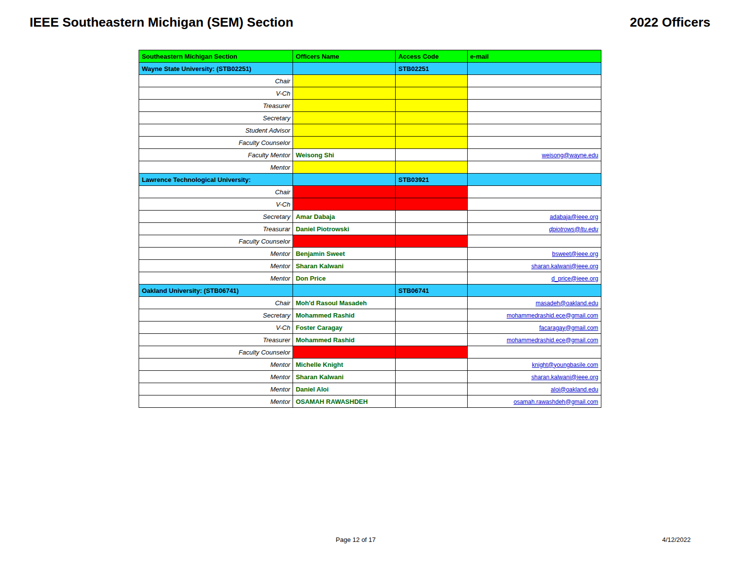IEEE Southeastern Michigan (SEM) Section
2022 Officers
| Southeastern Michigan Section | Officers Name | Access Code | e-mail |
| Wayne State University: (STB02251) | | STB02251 | |
| Chair | | | |
| V-Ch | | | |
| Treasurer | | | |
| Secretary | | | |
| Student Advisor | | | |
| Faculty Counselor | | | |
| Faculty Mentor | Weisong Shi | | weisong@wayne.edu |
| Mentor | | | |
| Lawrence Technological University: | | STB03921 | |
| Chair | | | |
| V-Ch | | | |
| Secretary | Amar Dabaja | | adabaja@ieee.org |
| Treasurar | Daniel Piotrowski | | dpiotrows@ltu.edu |
| Faculty Counselor | | | |
| Mentor | Benjamin Sweet | | bsweet@ieee.org |
| Mentor | Sharan Kalwani | | sharan.kalwani@ieee.org |
| Mentor | Don Price | | d_price@ieee.org |
| Oakland University: (STB06741) | | STB06741 | |
| Chair | Moh'd Rasoul Masadeh | | masadeh@oakland.edu |
| Secretary | Mohammed Rashid | | mohammedrashid.ece@gmail.com |
| V-Ch | Foster Caragay | | facaragay@gmail.com |
| Treasurer | Mohammed Rashid | | mohammedrashid.ece@gmail.com |
| Faculty Counselor | | | |
| Mentor | Michelle Knight | | knight@youngbasile.com |
| Mentor | Sharan Kalwani | | sharan.kalwani@ieee.org |
| Mentor | Daniel Aloi | | aloi@oakland.edu |
| Mentor | OSAMAH RAWASHDEH | | osamah.rawashdeh@gmail.com |
Page 12 of 17
4/12/2022